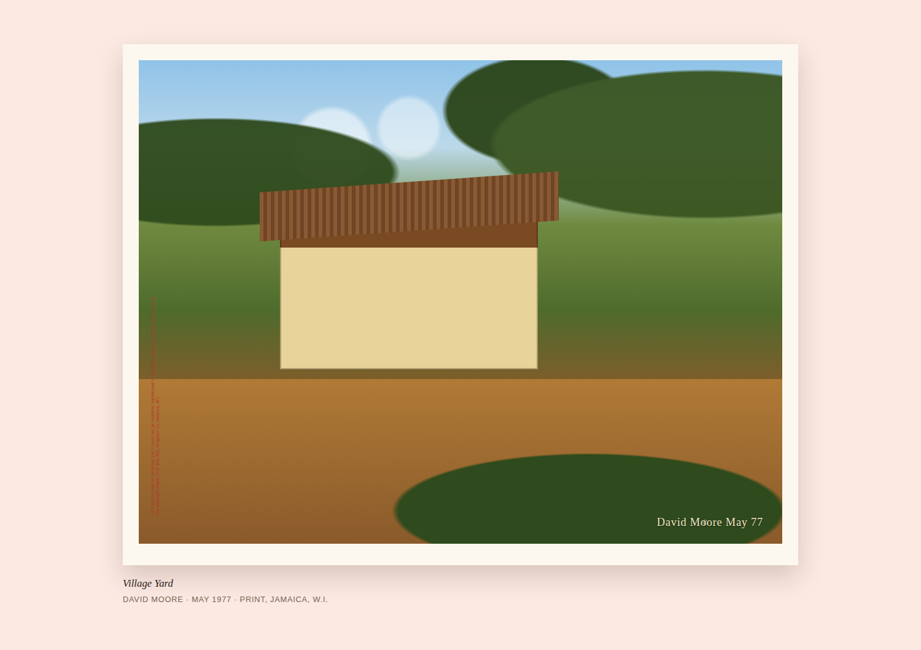This print is sold on condition that it must not be resold or reproduced in any form without the written permission of the copyright holder. P.O. Box 592, Kingston 10, Jamaica, W.I.
© David Moore May 77
Village Yard David Moore · May 1977 · Print, Jamaica, W.I.